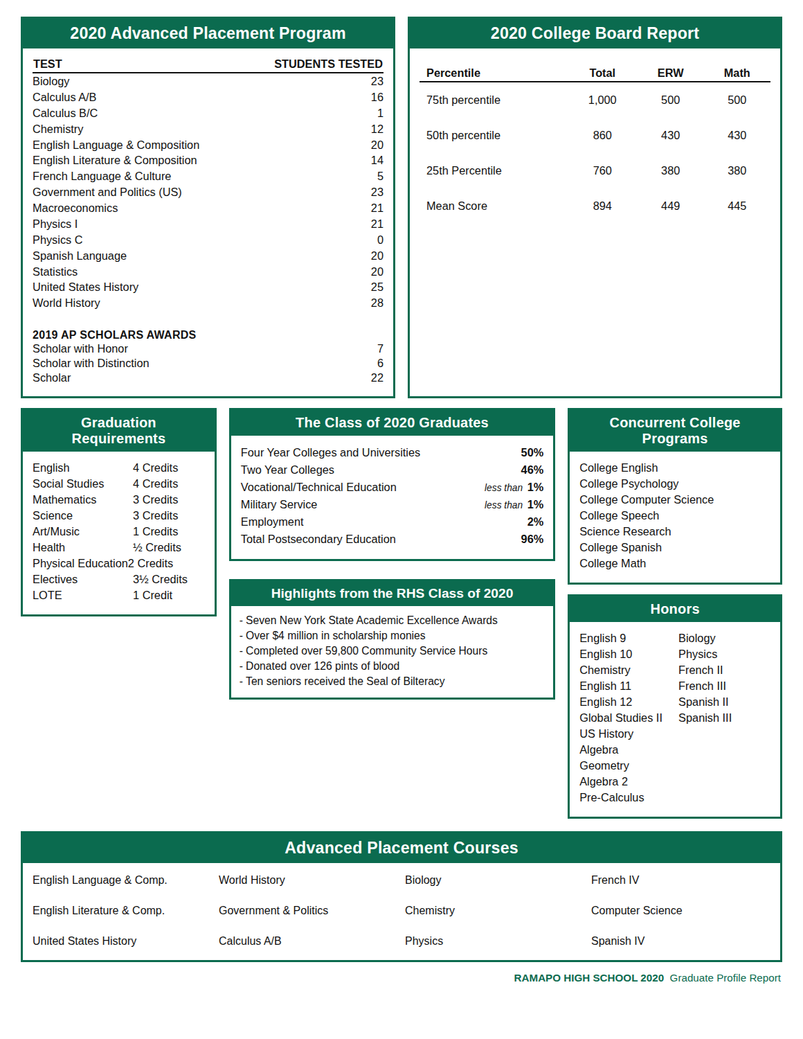2020 Advanced Placement Program
| TEST | STUDENTS TESTED |
| --- | --- |
| Biology | 23 |
| Calculus A/B | 16 |
| Calculus B/C | 1 |
| Chemistry | 12 |
| English Language & Composition | 20 |
| English Literature & Composition | 14 |
| French Language & Culture | 5 |
| Government and Politics (US) | 23 |
| Macroeconomics | 21 |
| Physics I | 21 |
| Physics C | 0 |
| Spanish Language | 20 |
| Statistics | 20 |
| United States History | 25 |
| World History | 28 |
2019 AP SCHOLARS AWARDS
| Scholar with Honor | 7 |
| Scholar with Distinction | 6 |
| Scholar | 22 |
2020 College Board Report
| Percentile | Total | ERW | Math |
| --- | --- | --- | --- |
| 75th percentile | 1,000 | 500 | 500 |
| 50th percentile | 860 | 430 | 430 |
| 25th Percentile | 760 | 380 | 380 |
| Mean Score | 894 | 449 | 445 |
Graduation
Requirements
| English | 4 Credits |
| Social Studies | 4 Credits |
| Mathematics | 3 Credits |
| Science | 3 Credits |
| Art/Music | 1 Credits |
| Health | ½ Credits |
| Physical Education2 Credits |
| Electives | 3½ Credits |
| LOTE | 1 Credit |
The Class of 2020 Graduates
| Four Year Colleges and Universities | 50% |
| Two Year Colleges | 46% |
| Vocational/Technical Education | less than 1% |
| Military Service | less than 1% |
| Employment | 2% |
| Total Postsecondary Education | 96% |
Highlights from the RHS Class of 2020
Seven New York State Academic Excellence Awards
Over $4 million in scholarship monies
Completed over 59,800 Community Service Hours
Donated over 126 pints of blood
Ten seniors received the Seal of Bilteracy
Concurrent College
Programs
College English
College Psychology
College Computer Science
College Speech
Science Research
College Spanish
College Math
Honors
English 9
English 10
Chemistry
English 11
English 12
Global Studies II
US History
Algebra
Geometry
Algebra 2
Pre-Calculus
Biology
Physics
French II
French III
Spanish II
Spanish III
Advanced Placement Courses
English Language & Comp.
World History
Biology
French IV
English Literature & Comp.
Government & Politics
Chemistry
Computer Science
United States History
Calculus A/B
Physics
Spanish IV
RAMAPO HIGH SCHOOL 2020 Graduate Profile Report